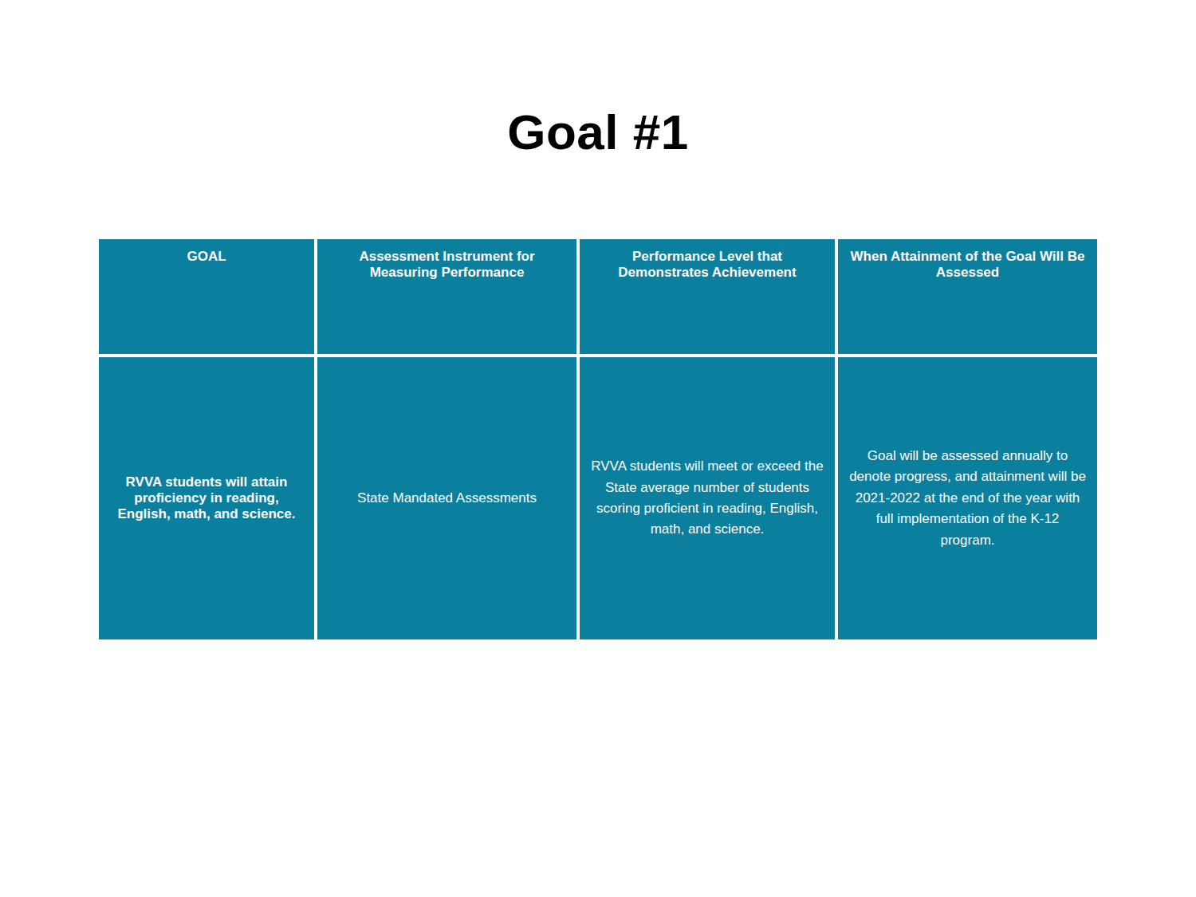Goal #1
| GOAL | Assessment Instrument for Measuring Performance | Performance Level that Demonstrates Achievement | When Attainment of the Goal Will Be Assessed |
| --- | --- | --- | --- |
| RVVA students will attain proficiency in reading, English, math, and science. | State Mandated Assessments | RVVA students will meet or exceed the State average number of students scoring proficient in reading, English, math, and science. | Goal will be assessed annually to denote progress, and attainment will be 2021-2022 at the end of the year with full implementation of the K-12 program. |